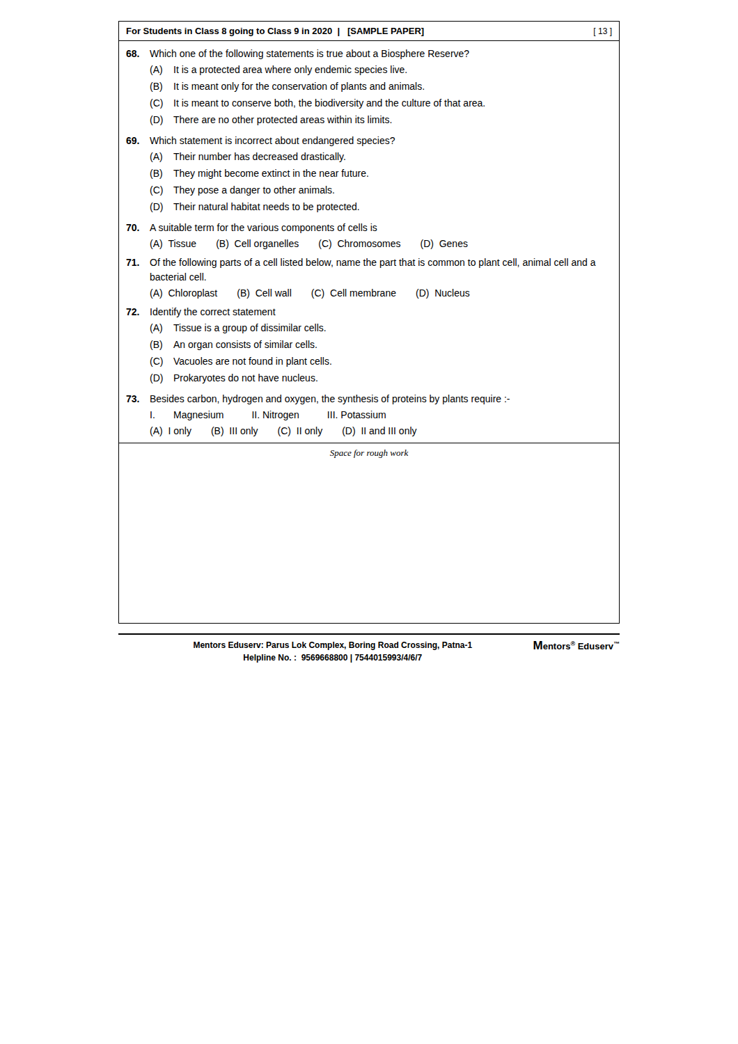For Students in Class 8 going to Class 9 in 2020 | [SAMPLE PAPER] [ 13 ]
68.
Which one of the following statements is true about a Biosphere Reserve?
(A) It is a protected area where only endemic species live.
(B) It is meant only for the conservation of plants and animals.
(C) It is meant to conserve both, the biodiversity and the culture of that area.
(D) There are no other protected areas within its limits.
69.
Which statement is incorrect about endangered species?
(A) Their number has decreased drastically.
(B) They might become extinct in the near future.
(C) They pose a danger to other animals.
(D) Their natural habitat needs to be protected.
70.
A suitable term for the various components of cells is
(A) Tissue (B) Cell organelles (C) Chromosomes (D) Genes
71.
Of the following parts of a cell listed below, name the part that is common to plant cell, animal cell and a bacterial cell.
(A) Chloroplast (B) Cell wall (C) Cell membrane (D) Nucleus
72.
Identify the correct statement
(A) Tissue is a group of dissimilar cells.
(B) An organ consists of similar cells.
(C) Vacuoles are not found in plant cells.
(D) Prokaryotes do not have nucleus.
73.
Besides carbon, hydrogen and oxygen, the synthesis of proteins by plants require :-
I. Magnesium II. Nitrogen III. Potassium
(A) I only (B) III only (C) II only (D) II and III only
Space for rough work
Mentors Eduserv: Parus Lok Complex, Boring Road Crossing, Patna-1
Helpline No. : 9569668800 | 7544015993/4/6/7
Mentors® Eduserv™